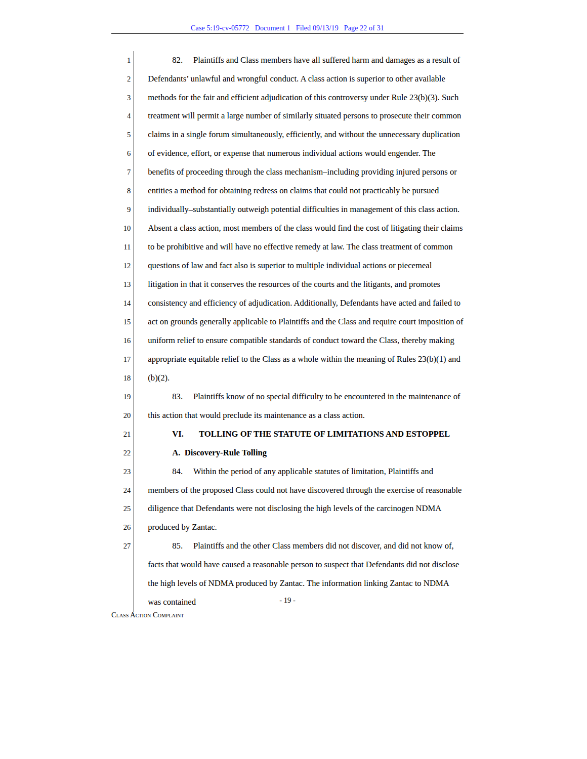Case 5:19-cv-05772 Document 1 Filed 09/13/19 Page 22 of 31
1
2
3
4
5
6
7
8
9
10
11
12
13
14
15
16
17
18
19
20
21
22
23
24
25
26
27
82. Plaintiffs and Class members have all suffered harm and damages as a result of Defendants’ unlawful and wrongful conduct. A class action is superior to other available methods for the fair and efficient adjudication of this controversy under Rule 23(b)(3). Such treatment will permit a large number of similarly situated persons to prosecute their common claims in a single forum simultaneously, efficiently, and without the unnecessary duplication of evidence, effort, or expense that numerous individual actions would engender. The benefits of proceeding through the class mechanism–including providing injured persons or entities a method for obtaining redress on claims that could not practicably be pursued individually–substantially outweigh potential difficulties in management of this class action. Absent a class action, most members of the class would find the cost of litigating their claims to be prohibitive and will have no effective remedy at law. The class treatment of common questions of law and fact also is superior to multiple individual actions or piecemeal litigation in that it conserves the resources of the courts and the litigants, and promotes consistency and efficiency of adjudication. Additionally, Defendants have acted and failed to act on grounds generally applicable to Plaintiffs and the Class and require court imposition of uniform relief to ensure compatible standards of conduct toward the Class, thereby making appropriate equitable relief to the Class as a whole within the meaning of Rules 23(b)(1) and (b)(2).
83. Plaintiffs know of no special difficulty to be encountered in the maintenance of this action that would preclude its maintenance as a class action.
VI. TOLLING OF THE STATUTE OF LIMITATIONS AND ESTOPPEL
A. Discovery-Rule Tolling
84. Within the period of any applicable statutes of limitation, Plaintiffs and members of the proposed Class could not have discovered through the exercise of reasonable diligence that Defendants were not disclosing the high levels of the carcinogen NDMA produced by Zantac.
85. Plaintiffs and the other Class members did not discover, and did not know of, facts that would have caused a reasonable person to suspect that Defendants did not disclose the high levels of NDMA produced by Zantac. The information linking Zantac to NDMA was contained
- 19 -
Class Action Complaint